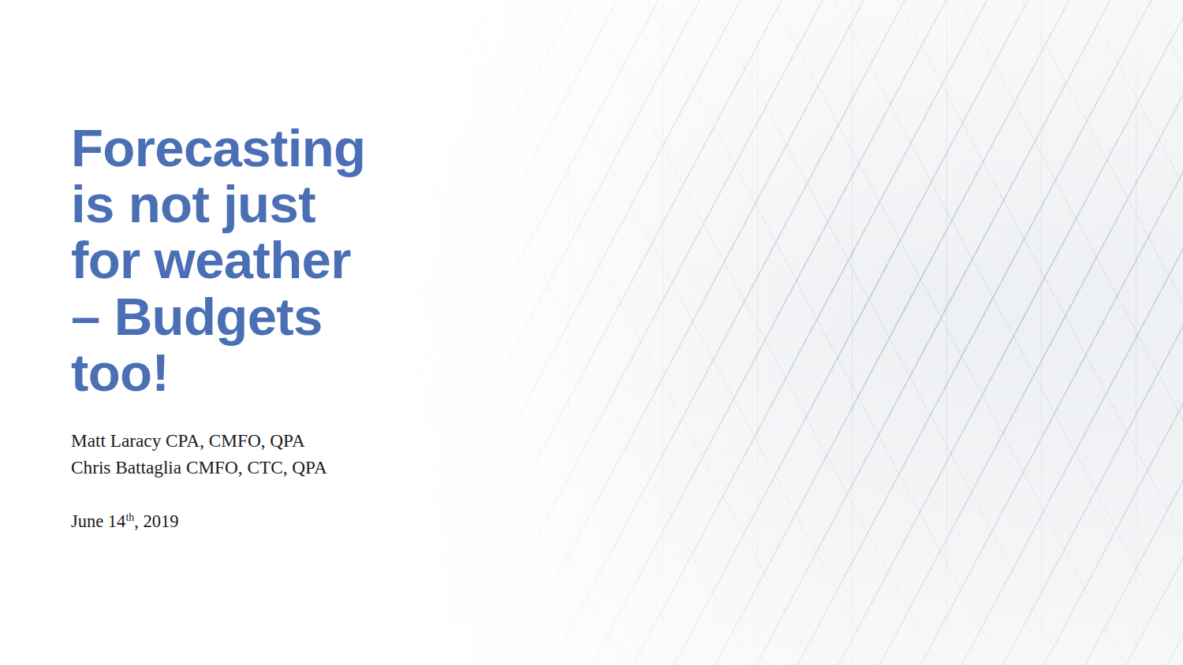Forecasting is not just for weather – Budgets too!
Matt Laracy CPA, CMFO, QPA
Chris Battaglia CMFO, CTC, QPA
June 14th, 2019